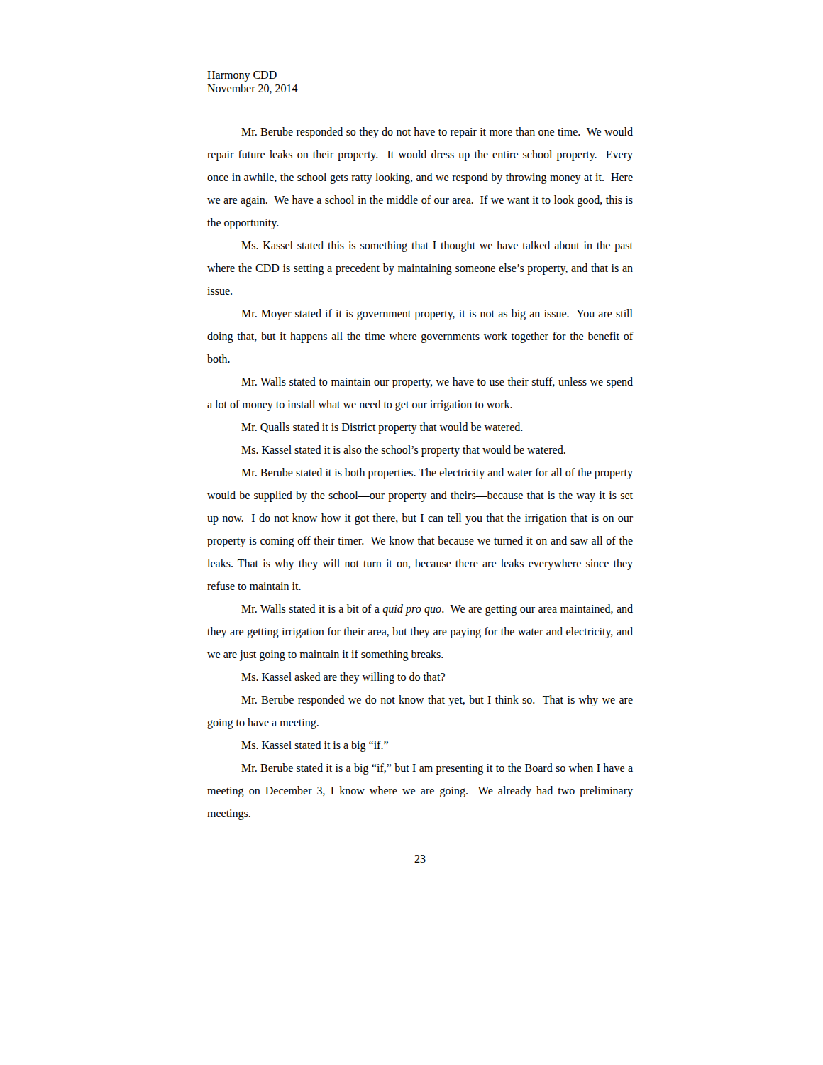Harmony CDD
November 20, 2014
Mr. Berube responded so they do not have to repair it more than one time. We would repair future leaks on their property. It would dress up the entire school property. Every once in awhile, the school gets ratty looking, and we respond by throwing money at it. Here we are again. We have a school in the middle of our area. If we want it to look good, this is the opportunity.
Ms. Kassel stated this is something that I thought we have talked about in the past where the CDD is setting a precedent by maintaining someone else’s property, and that is an issue.
Mr. Moyer stated if it is government property, it is not as big an issue. You are still doing that, but it happens all the time where governments work together for the benefit of both.
Mr. Walls stated to maintain our property, we have to use their stuff, unless we spend a lot of money to install what we need to get our irrigation to work.
Mr. Qualls stated it is District property that would be watered.
Ms. Kassel stated it is also the school’s property that would be watered.
Mr. Berube stated it is both properties. The electricity and water for all of the property would be supplied by the school—our property and theirs—because that is the way it is set up now. I do not know how it got there, but I can tell you that the irrigation that is on our property is coming off their timer. We know that because we turned it on and saw all of the leaks. That is why they will not turn it on, because there are leaks everywhere since they refuse to maintain it.
Mr. Walls stated it is a bit of a quid pro quo. We are getting our area maintained, and they are getting irrigation for their area, but they are paying for the water and electricity, and we are just going to maintain it if something breaks.
Ms. Kassel asked are they willing to do that?
Mr. Berube responded we do not know that yet, but I think so. That is why we are going to have a meeting.
Ms. Kassel stated it is a big “if.”
Mr. Berube stated it is a big “if,” but I am presenting it to the Board so when I have a meeting on December 3, I know where we are going. We already had two preliminary meetings.
23